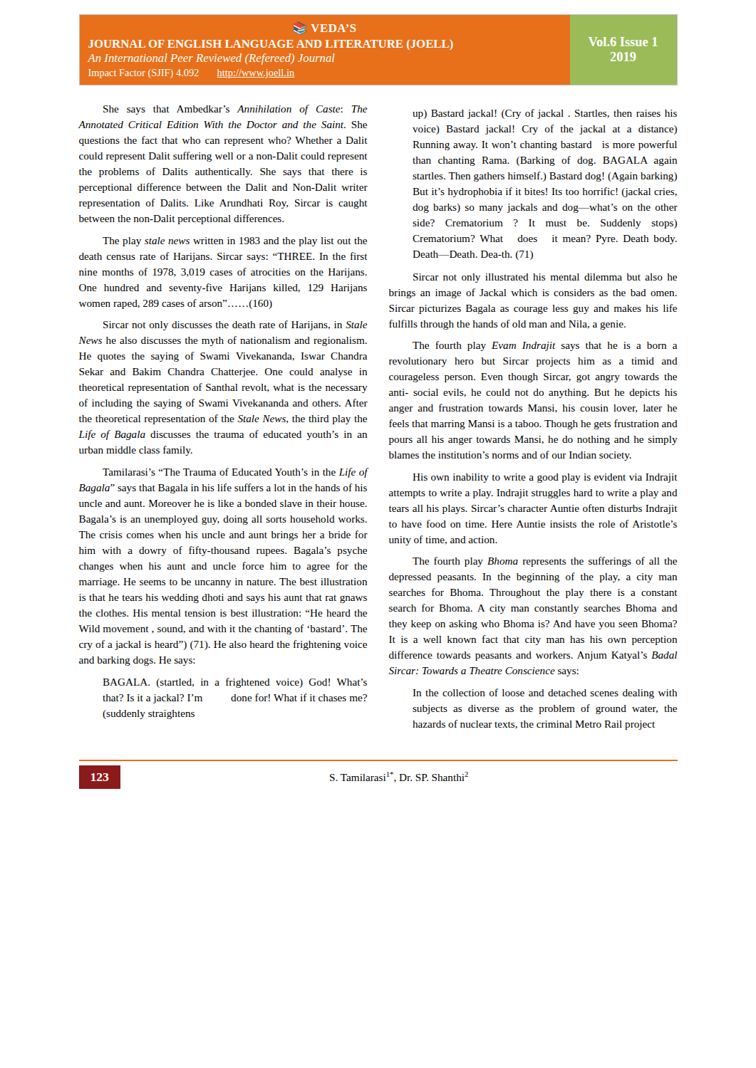📚 VEDA’S
JOURNAL OF ENGLISH LANGUAGE AND LITERATURE (JOELL)
An International Peer Reviewed (Refereed) Journal
Impact Factor (SJIF) 4.092 http://www.joell.in
Vol.6 Issue 1
2019
She says that Ambedkar’s Annihilation of Caste: The Annotated Critical Edition With the Doctor and the Saint. She questions the fact that who can represent who? Whether a Dalit could represent Dalit suffering well or a non-Dalit could represent the problems of Dalits authentically. She says that there is perceptional difference between the Dalit and Non-Dalit writer representation of Dalits. Like Arundhati Roy, Sircar is caught between the non-Dalit perceptional differences.
The play stale news written in 1983 and the play list out the death census rate of Harijans. Sircar says: “THREE. In the first nine months of 1978, 3,019 cases of atrocities on the Harijans. One hundred and seventy-five Harijans killed, 129 Harijans women raped, 289 cases of arson”……(160)
Sircar not only discusses the death rate of Harijans, in Stale News he also discusses the myth of nationalism and regionalism. He quotes the saying of Swami Vivekananda, Iswar Chandra Sekar and Bakim Chandra Chatterjee. One could analyse in theoretical representation of Santhal revolt, what is the necessary of including the saying of Swami Vivekananda and others. After the theoretical representation of the Stale News, the third play the Life of Bagala discusses the trauma of educated youth’s in an urban middle class family.
Tamilarasi’s “The Trauma of Educated Youth’s in the Life of Bagala” says that Bagala in his life suffers a lot in the hands of his uncle and aunt. Moreover he is like a bonded slave in their house. Bagala’s is an unemployed guy, doing all sorts household works. The crisis comes when his uncle and aunt brings her a bride for him with a dowry of fifty-thousand rupees. Bagala’s psyche changes when his aunt and uncle force him to agree for the marriage. He seems to be uncanny in nature. The best illustration is that he tears his wedding dhoti and says his aunt that rat gnaws the clothes. His mental tension is best illustration: “He heard the Wild movement , sound, and with it the chanting of ‘bastard’. The cry of a jackal is heard”) (71). He also heard the frightening voice and barking dogs. He says:
BAGALA. (startled, in a frightened voice) God! What’s that? Is it a jackal? I’m done for! What if it chases me? (suddenly straightens
up) Bastard jackal! (Cry of jackal . Startles, then raises his voice) Bastard jackal! Cry of the jackal at a distance) Running away. It won’t chanting bastard is more powerful than chanting Rama. (Barking of dog. BAGALA again startles. Then gathers himself.) Bastard dog! (Again barking) But it’s hydrophobia if it bites! Its too horrific! (jackal cries, dog barks) so many jackals and dog—what’s on the other side? Crematorium ? It must be. Suddenly stops) Crematorium? What does it mean? Pyre. Death body. Death—Death. Dea-th. (71)
Sircar not only illustrated his mental dilemma but also he brings an image of Jackal which is considers as the bad omen. Sircar picturizes Bagala as courage less guy and makes his life fulfills through the hands of old man and Nila, a genie.
The fourth play Evam Indrajit says that he is a born a revolutionary hero but Sircar projects him as a timid and courageless person. Even though Sircar, got angry towards the anti- social evils, he could not do anything. But he depicts his anger and frustration towards Mansi, his cousin lover, later he feels that marring Mansi is a taboo. Though he gets frustration and pours all his anger towards Mansi, he do nothing and he simply blames the institution’s norms and of our Indian society.
His own inability to write a good play is evident via Indrajit attempts to write a play. Indrajit struggles hard to write a play and tears all his plays. Sircar’s character Auntie often disturbs Indrajit to have food on time. Here Auntie insists the role of Aristotle’s unity of time, and action.
The fourth play Bhoma represents the sufferings of all the depressed peasants. In the beginning of the play, a city man searches for Bhoma. Throughout the play there is a constant search for Bhoma. A city man constantly searches Bhoma and they keep on asking who Bhoma is? And have you seen Bhoma? It is a well known fact that city man has his own perception difference towards peasants and workers. Anjum Katyal’s Badal Sircar: Towards a Theatre Conscience says:
In the collection of loose and detached scenes dealing with subjects as diverse as the problem of ground water, the hazards of nuclear texts, the criminal Metro Rail project
123
S. Tamilarasi1*, Dr. SP. Shanthi2